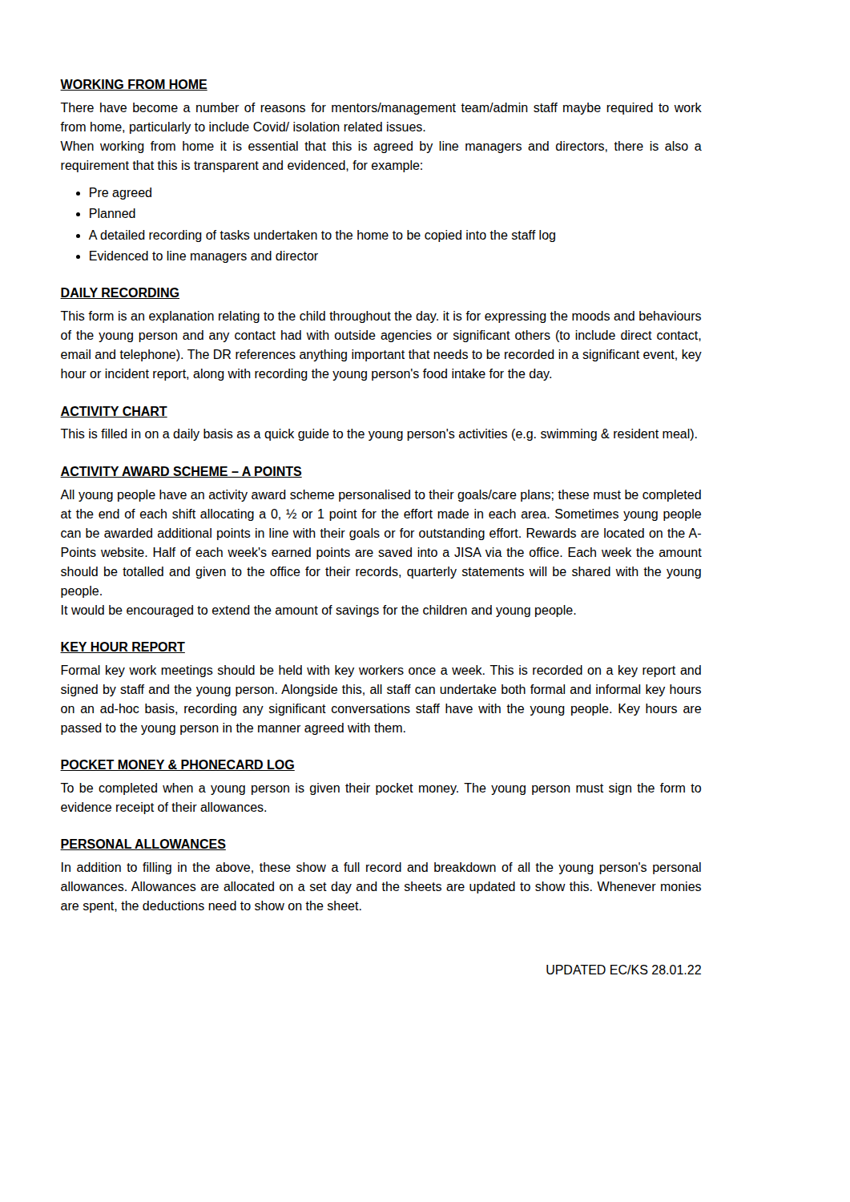WORKING FROM HOME
There have become a number of reasons for mentors/management team/admin staff maybe required to work from home, particularly to include Covid/ isolation related issues.
When working from home it is essential that this is agreed by line managers and directors, there is also a requirement that this is transparent and evidenced, for example:
Pre agreed
Planned
A detailed recording of tasks undertaken to the home to be copied into the staff log
Evidenced to line managers and director
DAILY RECORDING
This form is an explanation relating to the child throughout the day. it is for expressing the moods and behaviours of the young person and any contact had with outside agencies or significant others (to include direct contact, email and telephone). The DR references anything important that needs to be recorded in a significant event, key hour or incident report, along with recording the young person's food intake for the day.
ACTIVITY CHART
This is filled in on a daily basis as a quick guide to the young person's activities (e.g. swimming & resident meal).
ACTIVITY AWARD SCHEME – A POINTS
All young people have an activity award scheme personalised to their goals/care plans; these must be completed at the end of each shift allocating a 0, ½ or 1 point for the effort made in each area. Sometimes young people can be awarded additional points in line with their goals or for outstanding effort. Rewards are located on the A-Points website. Half of each week's earned points are saved into a JISA via the office. Each week the amount should be totalled and given to the office for their records, quarterly statements will be shared with the young people.
It would be encouraged to extend the amount of savings for the children and young people.
KEY HOUR REPORT
Formal key work meetings should be held with key workers once a week. This is recorded on a key report and signed by staff and the young person. Alongside this, all staff can undertake both formal and informal key hours on an ad-hoc basis, recording any significant conversations staff have with the young people. Key hours are passed to the young person in the manner agreed with them.
POCKET MONEY & PHONECARD LOG
To be completed when a young person is given their pocket money. The young person must sign the form to evidence receipt of their allowances.
PERSONAL ALLOWANCES
In addition to filling in the above, these show a full record and breakdown of all the young person's personal allowances. Allowances are allocated on a set day and the sheets are updated to show this. Whenever monies are spent, the deductions need to show on the sheet.
UPDATED EC/KS 28.01.22